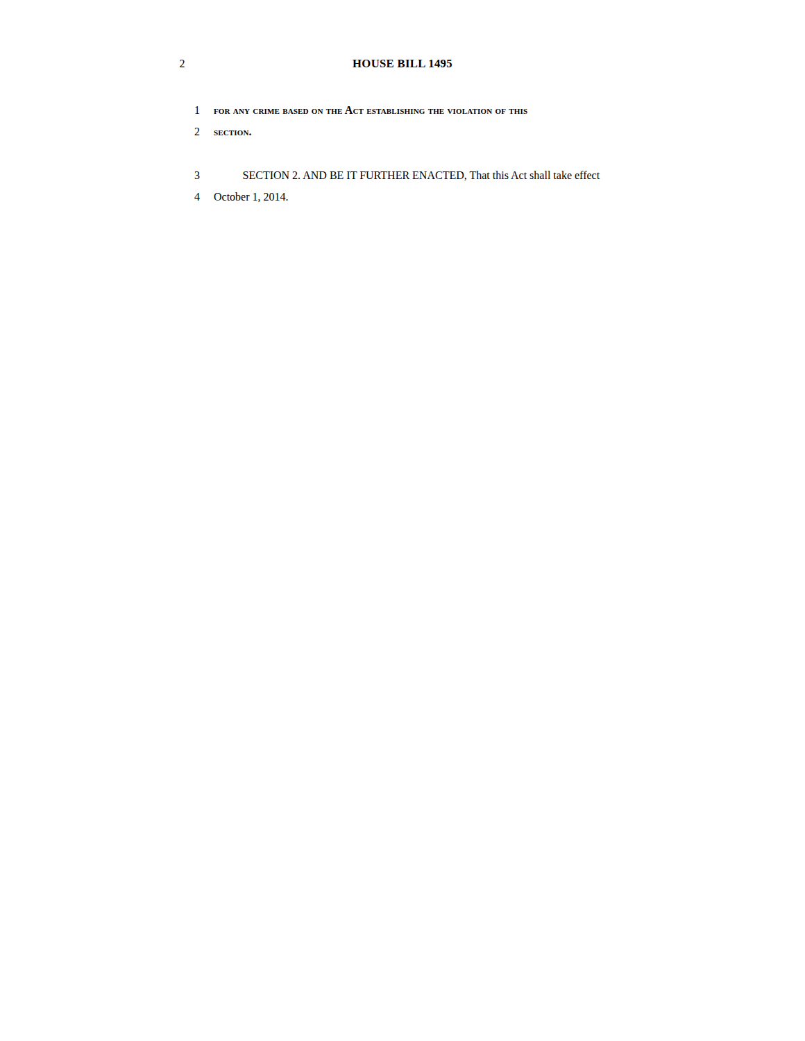2
HOUSE BILL 1495
1
for any crime based on the Act establishing the violation of this
2
section.
3
SECTION 2. AND BE IT FURTHER ENACTED, That this Act shall take effect
4
October 1, 2014.